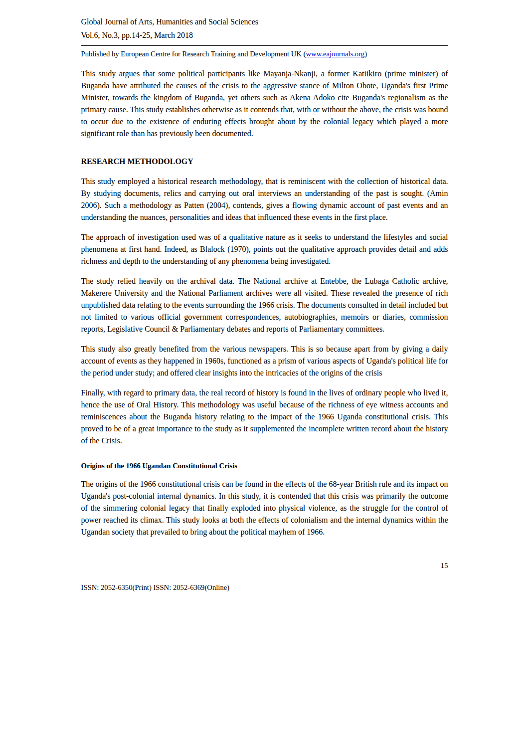Global Journal of Arts, Humanities and Social Sciences
Vol.6, No.3, pp.14-25, March 2018
Published by European Centre for Research Training and Development UK (www.eajournals.org)
This study argues that some political participants like Mayanja-Nkanji, a former Katiikiro (prime minister) of Buganda have attributed the causes of the crisis to the aggressive stance of Milton Obote, Uganda's first Prime Minister, towards the kingdom of Buganda, yet others such as Akena Adoko cite Buganda's regionalism as the primary cause. This study establishes otherwise as it contends that, with or without the above, the crisis was bound to occur due to the existence of enduring effects brought about by the colonial legacy which played a more significant role than has previously been documented.
RESEARCH METHODOLOGY
This study employed a historical research methodology, that is reminiscent with the collection of historical data. By studying documents, relics and carrying out oral interviews an understanding of the past is sought. (Amin 2006). Such a methodology as Patten (2004), contends, gives a flowing dynamic account of past events and an understanding the nuances, personalities and ideas that influenced these events in the first place.
The approach of investigation used was of a qualitative nature as it seeks to understand the lifestyles and social phenomena at first hand. Indeed, as Blalock (1970), points out the qualitative approach provides detail and adds richness and depth to the understanding of any phenomena being investigated.
The study relied heavily on the archival data. The National archive at Entebbe, the Lubaga Catholic archive, Makerere University and the National Parliament archives were all visited. These revealed the presence of rich unpublished data relating to the events surrounding the 1966 crisis. The documents consulted in detail included but not limited to various official government correspondences, autobiographies, memoirs or diaries, commission reports, Legislative Council & Parliamentary debates and reports of Parliamentary committees.
This study also greatly benefited from the various newspapers. This is so because apart from by giving a daily account of events as they happened in 1960s, functioned as a prism of various aspects of Uganda's political life for the period under study; and offered clear insights into the intricacies of the origins of the crisis
Finally, with regard to primary data, the real record of history is found in the lives of ordinary people who lived it, hence the use of Oral History. This methodology was useful because of the richness of eye witness accounts and reminiscences about the Buganda history relating to the impact of the 1966 Uganda constitutional crisis. This proved to be of a great importance to the study as it supplemented the incomplete written record about the history of the Crisis.
Origins of the 1966 Ugandan Constitutional Crisis
The origins of the 1966 constitutional crisis can be found in the effects of the 68-year British rule and its impact on Uganda's post-colonial internal dynamics. In this study, it is contended that this crisis was primarily the outcome of the simmering colonial legacy that finally exploded into physical violence, as the struggle for the control of power reached its climax. This study looks at both the effects of colonialism and the internal dynamics within the Ugandan society that prevailed to bring about the political mayhem of 1966.
15
ISSN: 2052-6350(Print) ISSN: 2052-6369(Online)